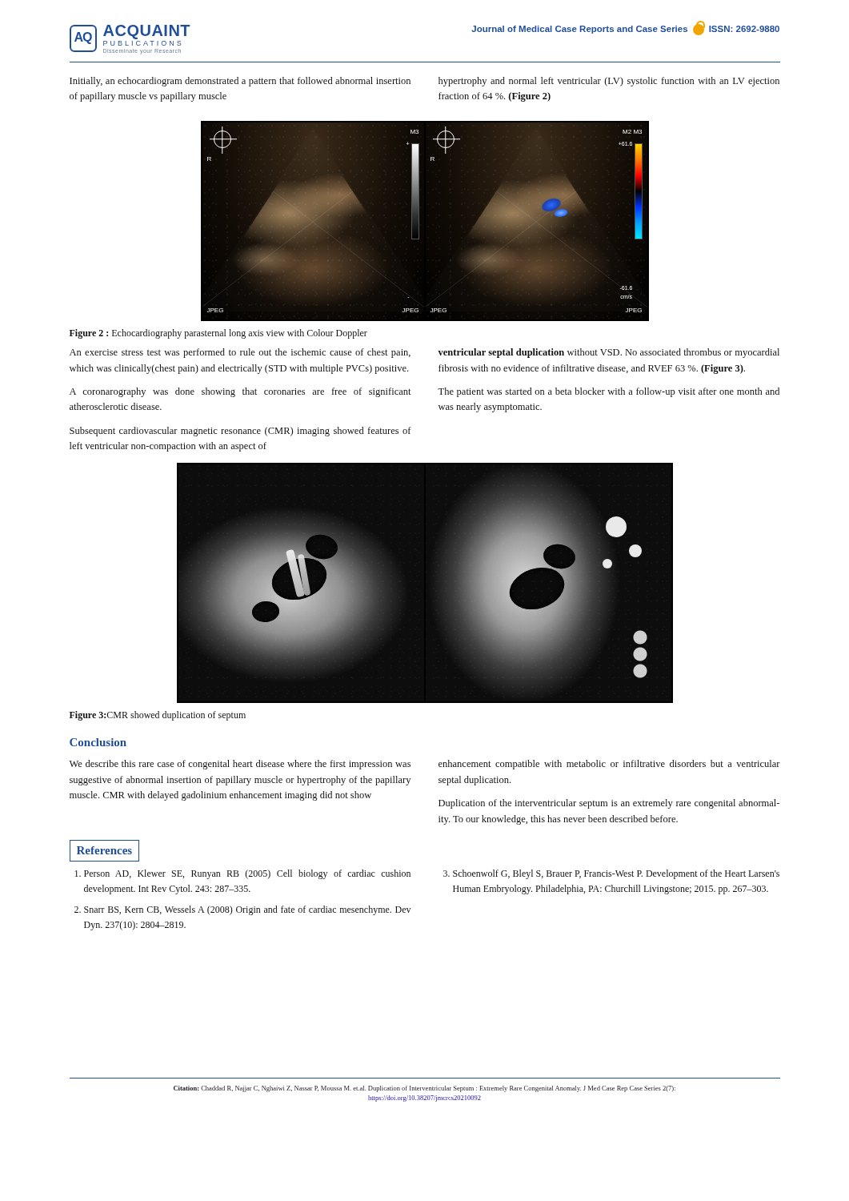AQ
ACQUAINT
PUBLICATIONS
Disseminate your Research
Journal of Medical Case Reports and Case Series ISSN: 2692-9880
Initially, an echocardiogram demonstrated a pattern that followed abnormal insertion of papillary muscle vs papillary muscle
hypertrophy and normal left ventricular (LV) systolic function with an LV ejection fraction of 64 %. (Figure 2)
R
M3
+
-
JPEG
JPEG
R
M2 M3
+61.6
-61.6
cm/s
JPEG
JPEG
Figure 2 : Echocardiography parasternal long axis view with Colour Doppler
An exercise stress test was performed to rule out the ischemic cause of chest pain, which was clinically(chest pain) and electrically (STD with multiple PVCs) positive.
A coronarography was done showing that coronaries are free of significant atherosclerotic disease.
Subsequent cardiovascular magnetic resonance (CMR) imaging showed features of left ventricular non-compaction with an aspect of
ventricular septal duplication without VSD. No associated thrombus or myocardial fibrosis with no evidence of infiltrative disease, and RVEF 63 %. (Figure 3).
The patient was started on a beta blocker with a follow-up visit after one month and was nearly asymptomatic.
Figure 3: CMR showed duplication of septum
Conclusion
We describe this rare case of congenital heart disease where the first impression was suggestive of abnormal insertion of papillary muscle or hypertrophy of the papillary muscle. CMR with delayed gadolinium enhancement imaging did not show
enhancement compatible with metabolic or infiltrative disorders but a ventricular septal duplication.
Duplication of the interventricular septum is an extremely rare congenital abnormality. To our knowledge, this has never been described before.
References
Person AD, Klewer SE, Runyan RB (2005) Cell biology of cardiac cushion development. Int Rev Cytol. 243: 287–335.
Snarr BS, Kern CB, Wessels A (2008) Origin and fate of cardiac mesenchyme. Dev Dyn. 237(10): 2804–2819.
Schoenwolf G, Bleyl S, Brauer P, Francis-West P. Development of the Heart Larsen's Human Embryology. Philadelphia, PA: Churchill Livingstone; 2015. pp. 267–303.
Citation: Chaddad R, Najjar C, Nghaiwi Z, Nassar P, Moussa M. et.al. Duplication of Interventricular Septum : Extremely Rare Congenital Anomaly. J Med Case Rep Case Series 2(7):
https://doi.org/10.38207/jmcrcs20210092